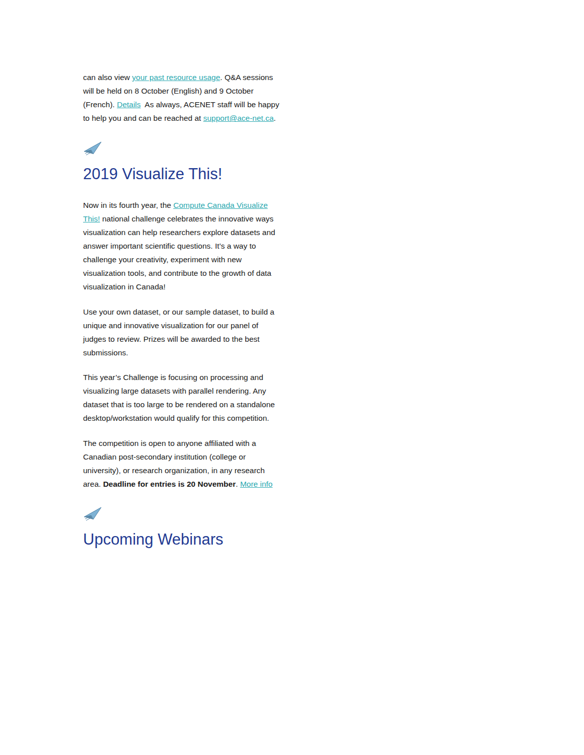can also view your past resource usage. Q&A sessions will be held on 8 October (English) and 9 October (French). Details As always, ACENET staff will be happy to help you and can be reached at support@ace-net.ca.
2019 Visualize This!
Now in its fourth year, the Compute Canada Visualize This! national challenge celebrates the innovative ways visualization can help researchers explore datasets and answer important scientific questions. It’s a way to challenge your creativity, experiment with new visualization tools, and contribute to the growth of data visualization in Canada!
Use your own dataset, or our sample dataset, to build a unique and innovative visualization for our panel of judges to review. Prizes will be awarded to the best submissions.
This year’s Challenge is focusing on processing and visualizing large datasets with parallel rendering. Any dataset that is too large to be rendered on a standalone desktop/workstation would qualify for this competition.
The competition is open to anyone affiliated with a Canadian post-secondary institution (college or university), or research organization, in any research area. Deadline for entries is 20 November. More info
Upcoming Webinars